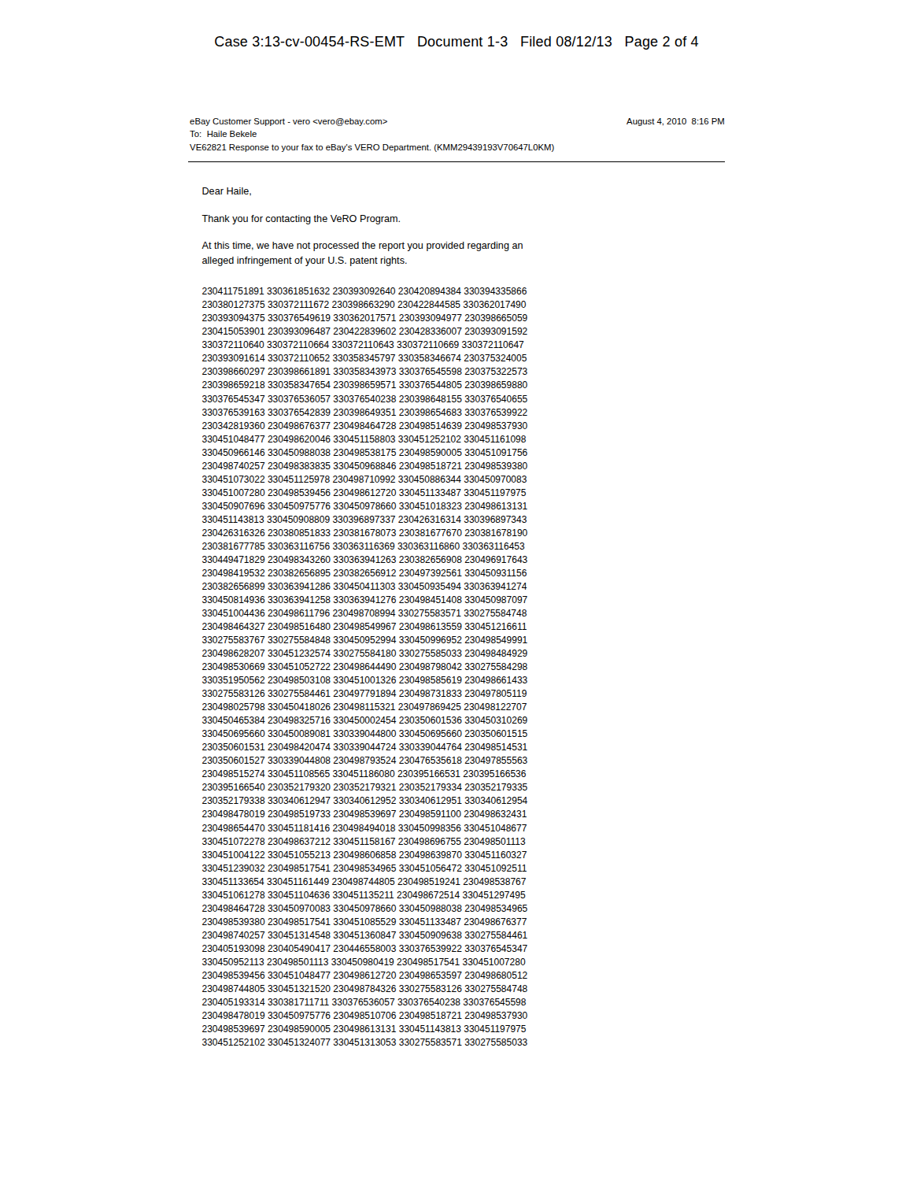Case 3:13-cv-00454-RS-EMT Document 1-3 Filed 08/12/13 Page 2 of 4
August 4, 2010 8:16 PM eBay Customer Support - vero <vero@ebay.com> To: Haile Bekele VE62821 Response to your fax to eBay's VERO Department. (KMM29439193V70647L0KM)
Dear Haile,
Thank you for contacting the VeRO Program.
At this time, we have not processed the report you provided regarding an
alleged infringement of your U.S. patent rights.
230411751891 330361851632 230393092640 230420894384 330394335866 230380127375 330372111672 230398663290 230422844585 330362017490 230393094375 330376549619 330362017571 230393094977 230398665059 230415053901 230393096487 230422839602 230428336007 230393091592 330372110640 330372110664 330372110643 330372110669 330372110647 230393091614 330372110652 330358345797 330358346674 230375324005 230398660297 230398661891 330358343973 330376545598 230375322573 230398659218 330358347654 230398659571 330376544805 230398659880 330376545347 330376536057 330376540238 230398648155 330376540655 330376539163 330376542839 230398649351 230398654683 330376539922 230342819360 230498676377 230498464728 230498514639 230498537930 330451048477 230498620046 330451158803 330451252102 330451161098 330450966146 330450988038 230498538175 230498590005 330451091756 230498740257 230498383835 330450968846 230498518721 230498539380 330451073022 330451125978 230498710992 330450886344 330450970083 330451007280 230498539456 230498612720 330451133487 330451197975 330450907696 330450975776 330450978660 330451018323 230498613131 330451143813 330450908809 330396897337 230426316314 330396897343 230426316326 230380851833 230381678073 230381677670 230381678190 230381677785 330363116756 330363116369 330363116860 330363116453 330449471829 230498343260 330363941263 230382656908 230496917643 230498419532 230382656895 230382656912 230497392561 330450931156 230382656899 330363941286 330450411303 330450935494 330363941274 330450814936 330363941258 330363941276 230498451408 330450987097 330451004436 230498611796 230498708994 330275583571 330275584748 230498464327 230498516480 230498549967 230498613559 330451216611 330275583767 330275584848 330450952994 330450996952 230498549991 230498628207 330451232574 330275584180 330275585033 230498484929 230498530669 330451052722 230498644490 230498798042 330275584298 330351950562 230498503108 330451001326 230498585619 230498661433 330275583126 330275584461 230497791894 230498731833 230497805119 230498025798 330450418026 230498115321 230497869425 230498122707 330450465384 230498325716 330450002454 230350601536 330450310269 330450695660 330450089081 330339044800 330450695660 230350601515 230350601531 230498420474 330339044724 330339044764 230498514531 230350601527 330339044808 230498793524 230476535618 230497855563 230498515274 330451108565 330451186080 230395166531 230395166536 230395166540 230352179320 230352179321 230352179334 230352179335 230352179338 330340612947 330340612952 330340612951 330340612954 230498478019 230498519733 230498539697 230498591100 230498632431 230498654470 330451181416 230498494018 330450998356 330451048677 330451072278 230498637212 330451158167 230498696755 230498501113 330451004122 330451055213 230498606858 230498639870 330451160327 330451239032 230498517541 230498534965 330451056472 330451092511 330451133654 330451161449 230498744805 230498519241 230498538767 330451061278 330451104636 330451135211 230498672514 330451297495 230498464728 330450970083 330450978660 330450988038 230498534965 230498539380 230498517541 330451085529 330451133487 230498676377 230498740257 330451314548 330451360847 330450909638 330275584461 230405193098 230405490417 230446558003 330376539922 330376545347 330450952113 230498501113 330450980419 230498517541 330451007280 230498539456 330451048477 230498612720 230498653597 230498680512 230498744805 330451321520 230498784326 330275583126 330275584748 230405193314 330381711711 330376536057 330376540238 330376545598 230498478019 330450975776 230498510706 230498518721 230498537930 230498539697 230498590005 230498613131 330451143813 330451197975 330451252102 330451324077 330451313053 330275583571 330275585033